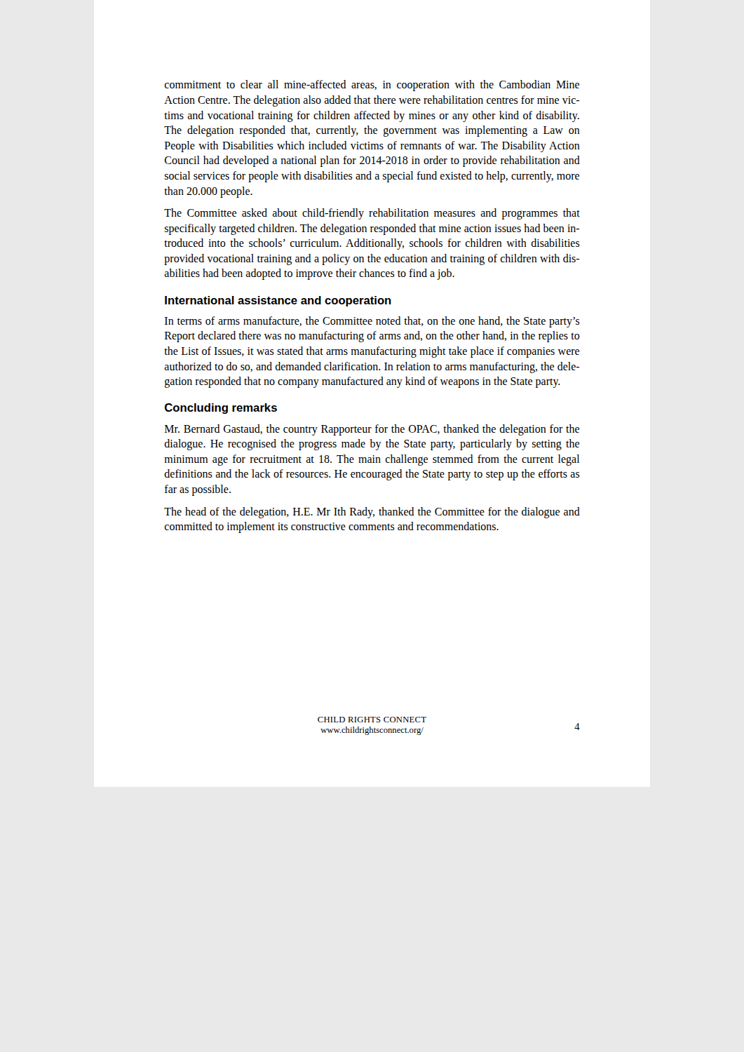commitment to clear all mine-affected areas, in cooperation with the Cambodian Mine Action Centre. The delegation also added that there were rehabilitation centres for mine victims and vocational training for children affected by mines or any other kind of disability. The delegation responded that, currently, the government was implementing a Law on People with Disabilities which included victims of remnants of war. The Disability Action Council had developed a national plan for 2014-2018 in order to provide rehabilitation and social services for people with disabilities and a special fund existed to help, currently, more than 20.000 people.
The Committee asked about child-friendly rehabilitation measures and programmes that specifically targeted children. The delegation responded that mine action issues had been introduced into the schools’ curriculum. Additionally, schools for children with disabilities provided vocational training and a policy on the education and training of children with disabilities had been adopted to improve their chances to find a job.
International assistance and cooperation
In terms of arms manufacture, the Committee noted that, on the one hand, the State party’s Report declared there was no manufacturing of arms and, on the other hand, in the replies to the List of Issues, it was stated that arms manufacturing might take place if companies were authorized to do so, and demanded clarification. In relation to arms manufacturing, the delegation responded that no company manufactured any kind of weapons in the State party.
Concluding remarks
Mr. Bernard Gastaud, the country Rapporteur for the OPAC, thanked the delegation for the dialogue. He recognised the progress made by the State party, particularly by setting the minimum age for recruitment at 18. The main challenge stemmed from the current legal definitions and the lack of resources. He encouraged the State party to step up the efforts as far as possible.
The head of the delegation, H.E. Mr Ith Rady, thanked the Committee for the dialogue and committed to implement its constructive comments and recommendations.
CHILD RIGHTS CONNECT
www.childrightsconnect.org/
4